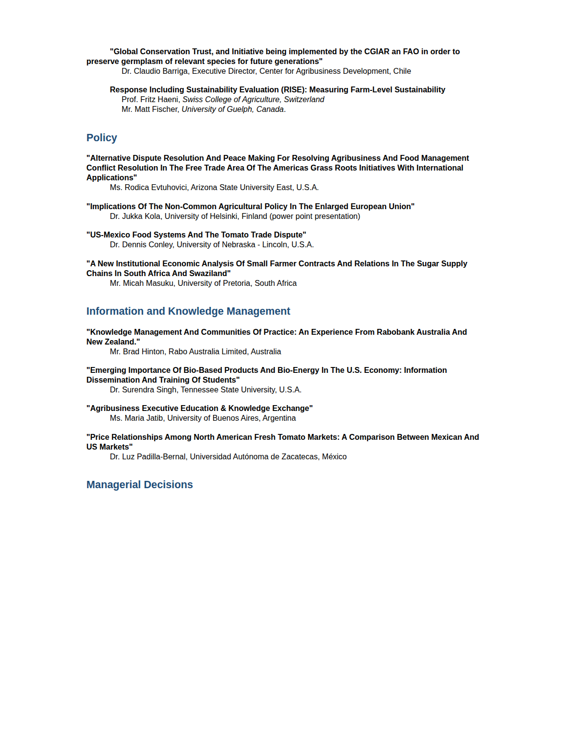"Global Conservation Trust, and Initiative being implemented by the CGIAR an FAO in order to preserve germplasm of relevant species for future generations"
Dr. Claudio Barriga, Executive Director, Center for Agribusiness Development, Chile
Response Including Sustainability Evaluation (RISE): Measuring Farm-Level Sustainability
Prof. Fritz Haeni, Swiss College of Agriculture, Switzerland
Mr. Matt Fischer, University of Guelph, Canada.
Policy
"Alternative Dispute Resolution And Peace Making For Resolving Agribusiness And Food Management Conflict Resolution In The Free Trade Area Of The Americas Grass Roots Initiatives With International Applications"
Ms. Rodica Evtuhovici, Arizona State University East, U.S.A.
"Implications Of The Non-Common Agricultural Policy In The Enlarged European Union"
Dr. Jukka Kola, University of Helsinki, Finland (power point presentation)
"US-Mexico Food Systems And The Tomato Trade Dispute"
Dr. Dennis Conley, University of Nebraska - Lincoln, U.S.A.
"A New Institutional Economic Analysis Of Small Farmer Contracts And Relations In The Sugar Supply Chains In South Africa And Swaziland"
Mr. Micah Masuku, University of Pretoria, South Africa
Information and Knowledge Management
"Knowledge Management And Communities Of Practice: An Experience From Rabobank Australia And New Zealand."
Mr. Brad Hinton, Rabo Australia Limited, Australia
"Emerging Importance Of Bio-Based Products And Bio-Energy In The U.S. Economy: Information Dissemination And Training Of Students"
Dr. Surendra Singh, Tennessee State University, U.S.A.
"Agribusiness Executive Education & Knowledge Exchange"
Ms. Maria Jatib, University of Buenos Aires, Argentina
"Price Relationships Among North American Fresh Tomato Markets: A Comparison Between Mexican And US Markets"
Dr. Luz Padilla-Bernal, Universidad Autónoma de Zacatecas, México
Managerial Decisions